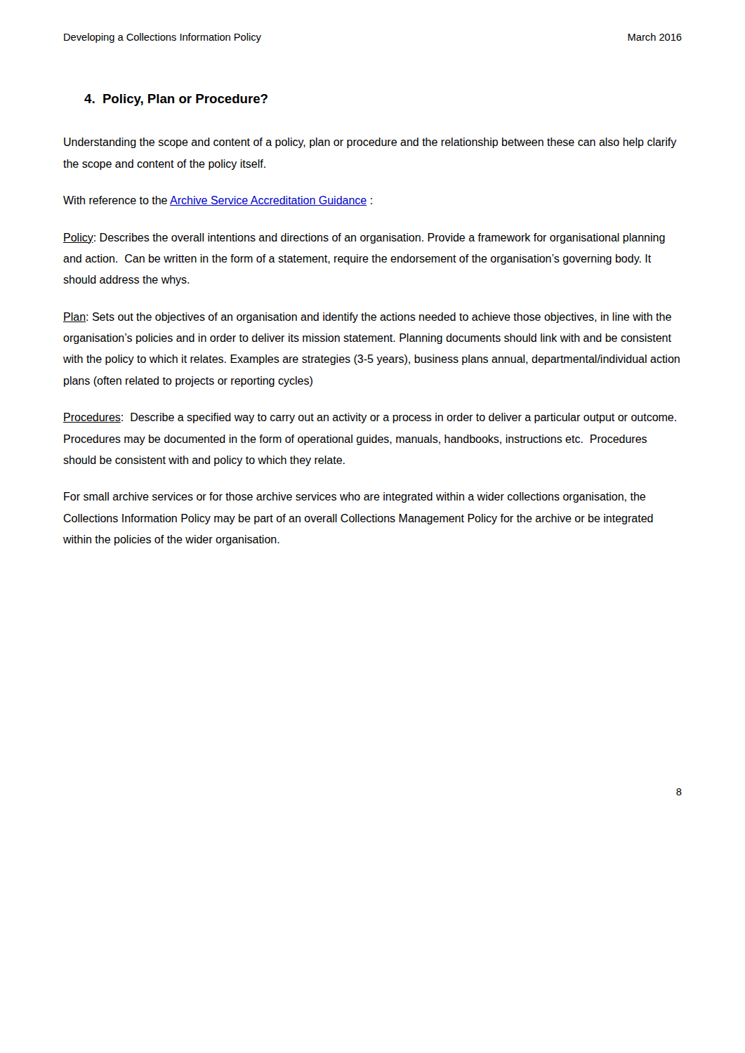Developing a Collections Information Policy March 2016
4. Policy, Plan or Procedure?
Understanding the scope and content of a policy, plan or procedure and the relationship between these can also help clarify the scope and content of the policy itself.
With reference to the Archive Service Accreditation Guidance :
Policy: Describes the overall intentions and directions of an organisation. Provide a framework for organisational planning and action. Can be written in the form of a statement, require the endorsement of the organisation’s governing body. It should address the whys.
Plan: Sets out the objectives of an organisation and identify the actions needed to achieve those objectives, in line with the organisation’s policies and in order to deliver its mission statement. Planning documents should link with and be consistent with the policy to which it relates. Examples are strategies (3-5 years), business plans annual, departmental/individual action plans (often related to projects or reporting cycles)
Procedures: Describe a specified way to carry out an activity or a process in order to deliver a particular output or outcome. Procedures may be documented in the form of operational guides, manuals, handbooks, instructions etc. Procedures should be consistent with and policy to which they relate.
For small archive services or for those archive services who are integrated within a wider collections organisation, the Collections Information Policy may be part of an overall Collections Management Policy for the archive or be integrated within the policies of the wider organisation.
8